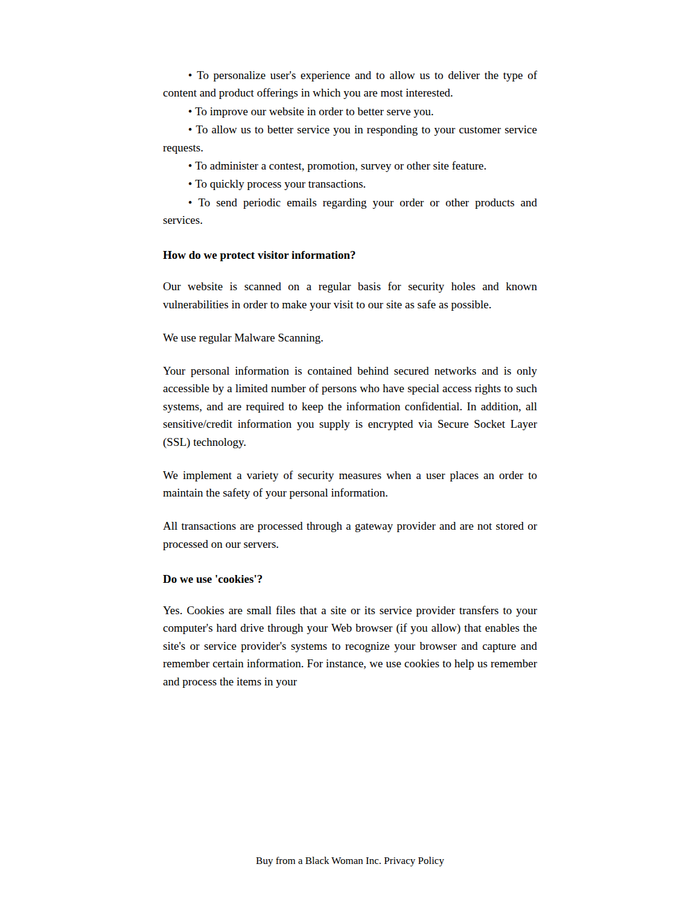To personalize user's experience and to allow us to deliver the type of content and product offerings in which you are most interested.
To improve our website in order to better serve you.
To allow us to better service you in responding to your customer service requests.
To administer a contest, promotion, survey or other site feature.
To quickly process your transactions.
To send periodic emails regarding your order or other products and services.
How do we protect visitor information?
Our website is scanned on a regular basis for security holes and known vulnerabilities in order to make your visit to our site as safe as possible.
We use regular Malware Scanning.
Your personal information is contained behind secured networks and is only accessible by a limited number of persons who have special access rights to such systems, and are required to keep the information confidential. In addition, all sensitive/credit information you supply is encrypted via Secure Socket Layer (SSL) technology.
We implement a variety of security measures when a user places an order to maintain the safety of your personal information.
All transactions are processed through a gateway provider and are not stored or processed on our servers.
Do we use 'cookies'?
Yes. Cookies are small files that a site or its service provider transfers to your computer's hard drive through your Web browser (if you allow) that enables the site's or service provider's systems to recognize your browser and capture and remember certain information. For instance, we use cookies to help us remember and process the items in your
Buy from a Black Woman Inc. Privacy Policy